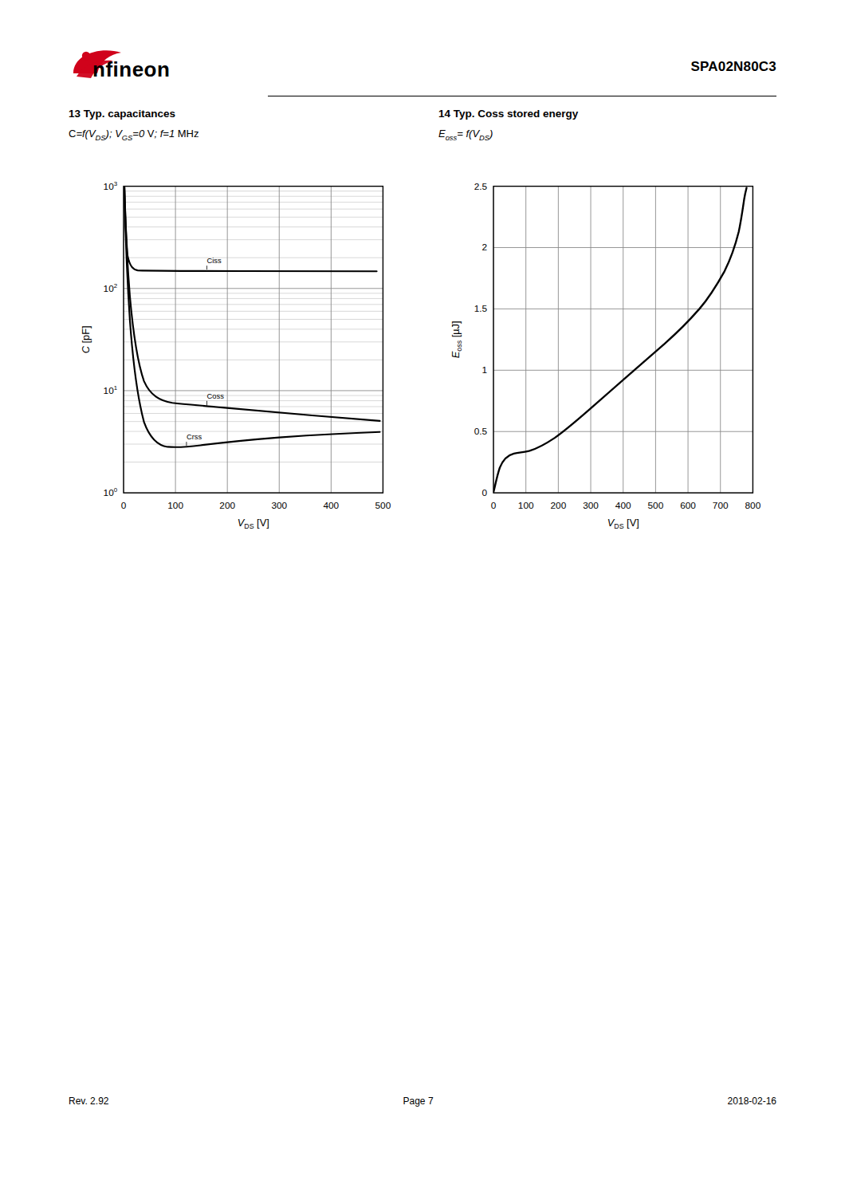nfineon
SPA02N80C3
13 Typ. capacitances
C=f(VDS); VGS=0 V; f=1 MHz
14 Typ. Coss stored energy
Eoss= f(VDS)
Ciss Coss Crss 100 101 102 103 0 100 200 300 400 500 VDS [V] C [pF]
0 0.5 1 1.5 2 2.5 0 100 200 300 400 500 600 700 800 VDS [V] Eoss [µJ]
Rev. 2.92
Page 7
2018-02-16